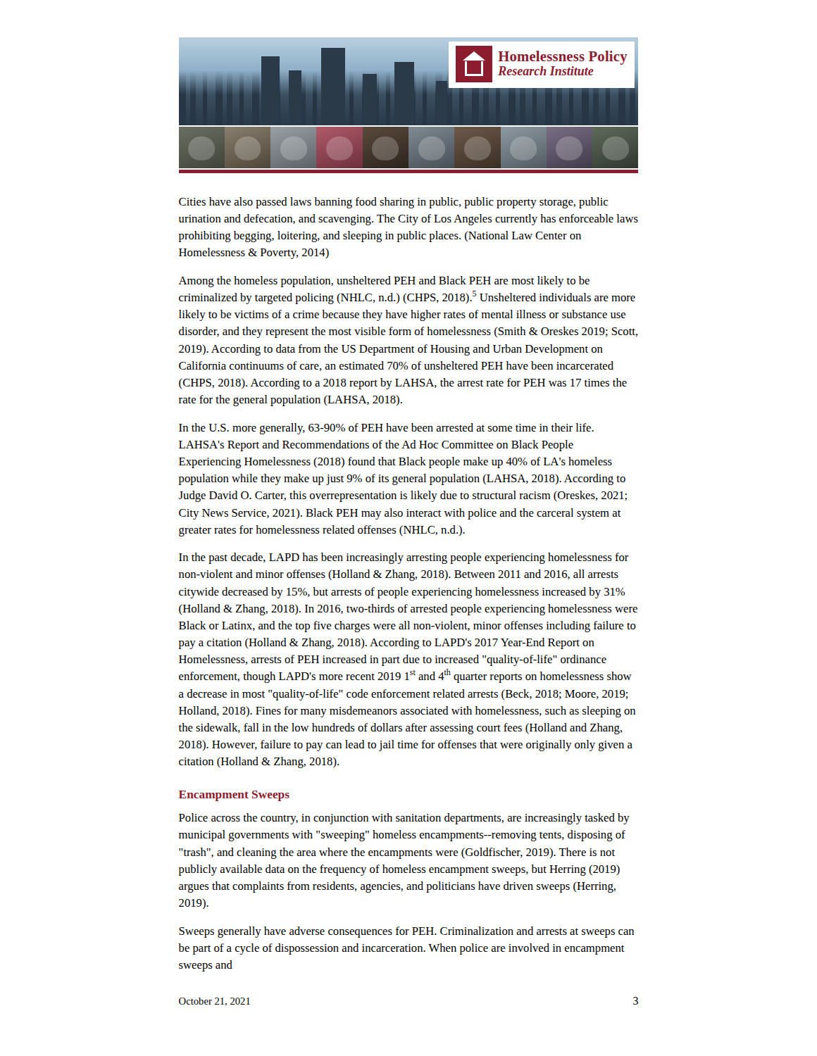Homelessness Policy Research Institute
Cities have also passed laws banning food sharing in public, public property storage, public urination and defecation, and scavenging. The City of Los Angeles currently has enforceable laws prohibiting begging, loitering, and sleeping in public places. (National Law Center on Homelessness & Poverty, 2014)
Among the homeless population, unsheltered PEH and Black PEH are most likely to be criminalized by targeted policing (NHLC, n.d.) (CHPS, 2018).5 Unsheltered individuals are more likely to be victims of a crime because they have higher rates of mental illness or substance use disorder, and they represent the most visible form of homelessness (Smith & Oreskes 2019; Scott, 2019). According to data from the US Department of Housing and Urban Development on California continuums of care, an estimated 70% of unsheltered PEH have been incarcerated (CHPS, 2018). According to a 2018 report by LAHSA, the arrest rate for PEH was 17 times the rate for the general population (LAHSA, 2018).
In the U.S. more generally, 63-90% of PEH have been arrested at some time in their life. LAHSA's Report and Recommendations of the Ad Hoc Committee on Black People Experiencing Homelessness (2018) found that Black people make up 40% of LA's homeless population while they make up just 9% of its general population (LAHSA, 2018). According to Judge David O. Carter, this overrepresentation is likely due to structural racism (Oreskes, 2021; City News Service, 2021). Black PEH may also interact with police and the carceral system at greater rates for homelessness related offenses (NHLC, n.d.).
In the past decade, LAPD has been increasingly arresting people experiencing homelessness for non-violent and minor offenses (Holland & Zhang, 2018). Between 2011 and 2016, all arrests citywide decreased by 15%, but arrests of people experiencing homelessness increased by 31% (Holland & Zhang, 2018). In 2016, two-thirds of arrested people experiencing homelessness were Black or Latinx, and the top five charges were all non-violent, minor offenses including failure to pay a citation (Holland & Zhang, 2018). According to LAPD's 2017 Year-End Report on Homelessness, arrests of PEH increased in part due to increased "quality-of-life" ordinance enforcement, though LAPD's more recent 2019 1st and 4th quarter reports on homelessness show a decrease in most "quality-of-life" code enforcement related arrests (Beck, 2018; Moore, 2019; Holland, 2018). Fines for many misdemeanors associated with homelessness, such as sleeping on the sidewalk, fall in the low hundreds of dollars after assessing court fees (Holland and Zhang, 2018). However, failure to pay can lead to jail time for offenses that were originally only given a citation (Holland & Zhang, 2018).
Encampment Sweeps
Police across the country, in conjunction with sanitation departments, are increasingly tasked by municipal governments with "sweeping" homeless encampments--removing tents, disposing of "trash", and cleaning the area where the encampments were (Goldfischer, 2019). There is not publicly available data on the frequency of homeless encampment sweeps, but Herring (2019) argues that complaints from residents, agencies, and politicians have driven sweeps (Herring, 2019).
Sweeps generally have adverse consequences for PEH. Criminalization and arrests at sweeps can be part of a cycle of dispossession and incarceration. When police are involved in encampment sweeps and
October 21, 2021
3